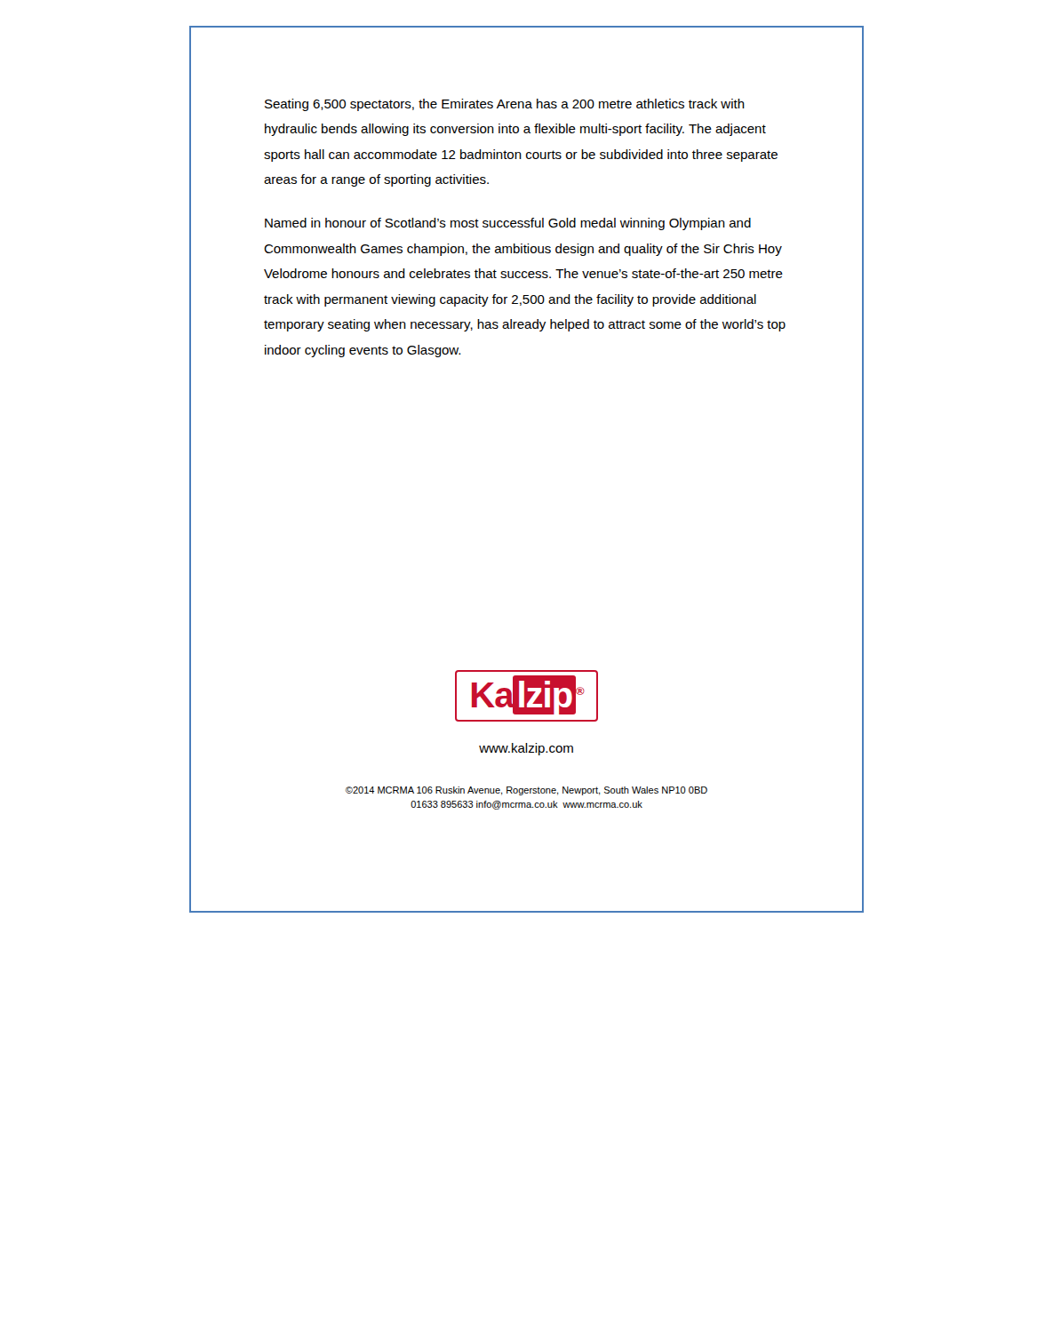Seating 6,500 spectators, the Emirates Arena has a 200 metre athletics track with hydraulic bends allowing its conversion into a flexible multi-sport facility. The adjacent sports hall can accommodate 12 badminton courts or be subdivided into three separate areas for a range of sporting activities.
Named in honour of Scotland’s most successful Gold medal winning Olympian and Commonwealth Games champion, the ambitious design and quality of the Sir Chris Hoy Velodrome honours and celebrates that success. The venue’s state-of-the-art 250 metre track with permanent viewing capacity for 2,500 and the facility to provide additional temporary seating when necessary, has already helped to attract some of the world’s top indoor cycling events to Glasgow.
Kalzip®
www.kalzip.com
©2014 MCRMA 106 Ruskin Avenue, Rogerstone, Newport, South Wales NP10 0BD
01633 895633 info@mcrma.co.uk www.mcrma.co.uk